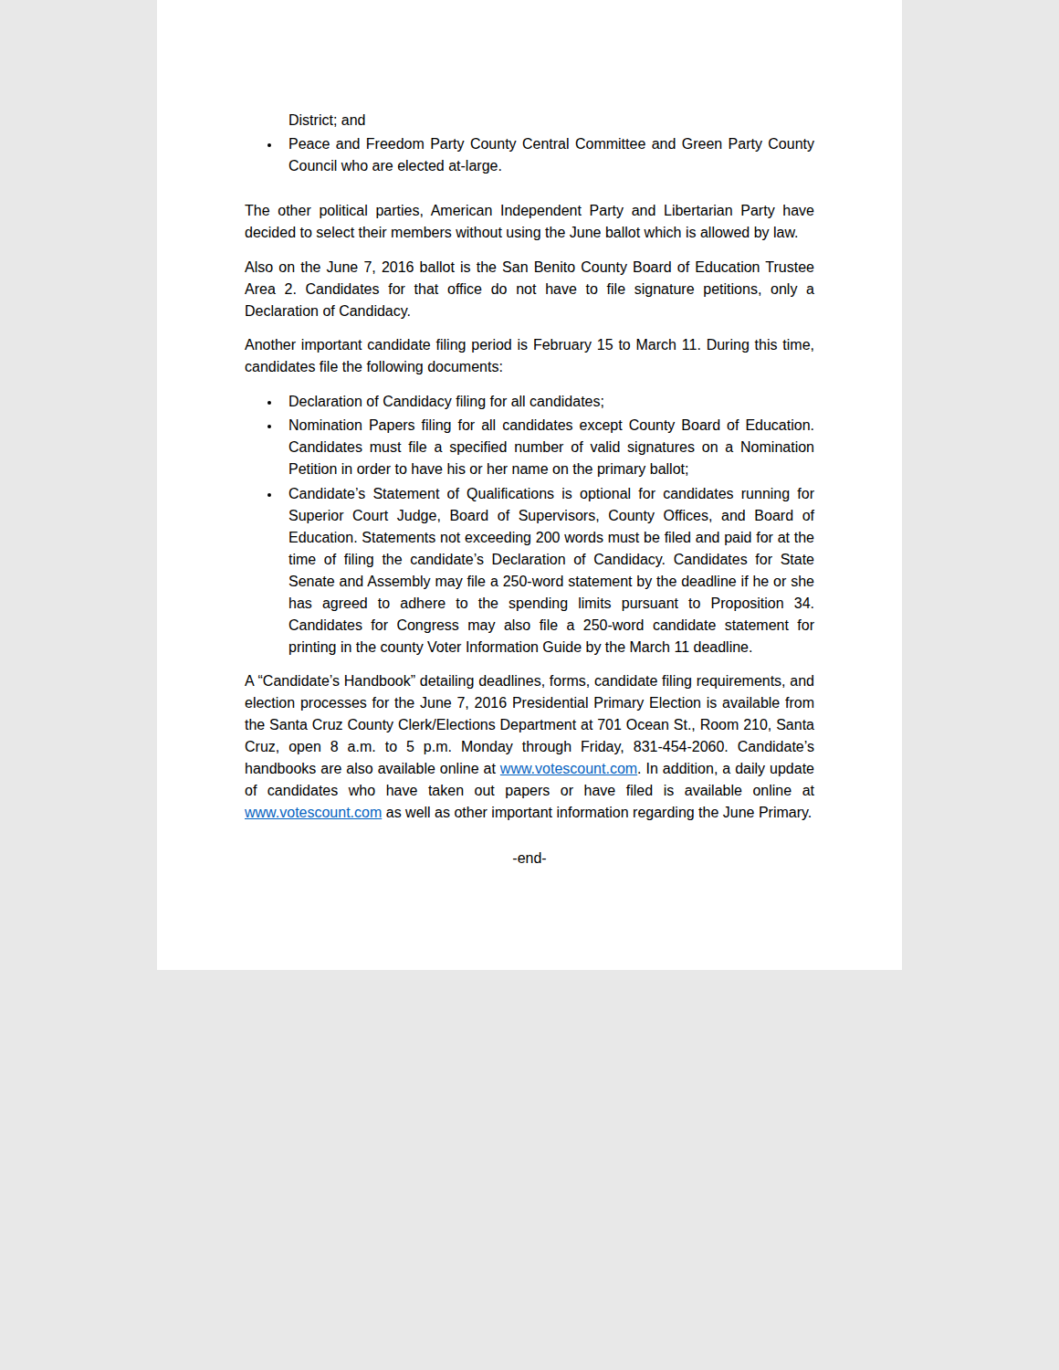District; and
Peace and Freedom Party County Central Committee and Green Party County Council who are elected at-large.
The other political parties, American Independent Party and Libertarian Party have decided to select their members without using the June ballot which is allowed by law.
Also on the June 7, 2016 ballot is the San Benito County Board of Education Trustee Area 2. Candidates for that office do not have to file signature petitions, only a Declaration of Candidacy.
Another important candidate filing period is February 15 to March 11. During this time, candidates file the following documents:
Declaration of Candidacy filing for all candidates;
Nomination Papers filing for all candidates except County Board of Education. Candidates must file a specified number of valid signatures on a Nomination Petition in order to have his or her name on the primary ballot;
Candidate’s Statement of Qualifications is optional for candidates running for Superior Court Judge, Board of Supervisors, County Offices, and Board of Education. Statements not exceeding 200 words must be filed and paid for at the time of filing the candidate’s Declaration of Candidacy. Candidates for State Senate and Assembly may file a 250-word statement by the deadline if he or she has agreed to adhere to the spending limits pursuant to Proposition 34. Candidates for Congress may also file a 250-word candidate statement for printing in the county Voter Information Guide by the March 11 deadline.
A “Candidate’s Handbook” detailing deadlines, forms, candidate filing requirements, and election processes for the June 7, 2016 Presidential Primary Election is available from the Santa Cruz County Clerk/Elections Department at 701 Ocean St., Room 210, Santa Cruz, open 8 a.m. to 5 p.m. Monday through Friday, 831-454-2060. Candidate’s handbooks are also available online at www.votescount.com. In addition, a daily update of candidates who have taken out papers or have filed is available online at www.votescount.com as well as other important information regarding the June Primary.
-end-